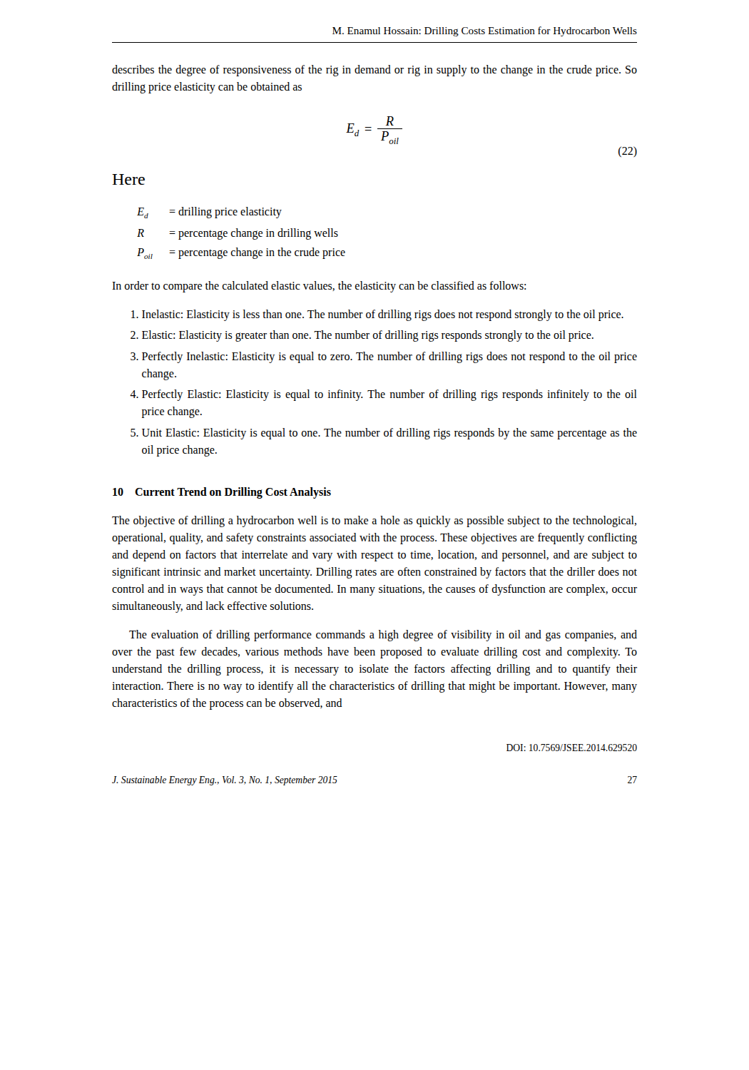M. Enamul Hossain: Drilling Costs Estimation for Hydrocarbon Wells
describes the degree of responsiveness of the rig in demand or rig in supply to the change in the crude price. So drilling price elasticity can be obtained as
Ed = R Poil
(22)
Here
| E d | = drilling price elasticity |
| R | = percentage change in drilling wells |
| P oil | = percentage change in the crude price |
In order to compare the calculated elastic values, the elasticity can be classified as follows:
Inelastic: Elasticity is less than one. The number of drilling rigs does not respond strongly to the oil price.
Elastic: Elasticity is greater than one. The number of drilling rigs responds strongly to the oil price.
Perfectly Inelastic: Elasticity is equal to zero. The number of drilling rigs does not respond to the oil price change.
Perfectly Elastic: Elasticity is equal to infinity. The number of drilling rigs responds infinitely to the oil price change.
Unit Elastic: Elasticity is equal to one. The number of drilling rigs responds by the same percentage as the oil price change.
10 Current Trend on Drilling Cost Analysis
The objective of drilling a hydrocarbon well is to make a hole as quickly as possible subject to the technological, operational, quality, and safety constraints associated with the process. These objectives are frequently conflicting and depend on factors that interrelate and vary with respect to time, location, and personnel, and are subject to significant intrinsic and market uncertainty. Drilling rates are often constrained by factors that the driller does not control and in ways that cannot be documented. In many situations, the causes of dysfunction are complex, occur simultaneously, and lack effective solutions.
The evaluation of drilling performance commands a high degree of visibility in oil and gas companies, and over the past few decades, various methods have been proposed to evaluate drilling cost and complexity. To understand the drilling process, it is necessary to isolate the factors affecting drilling and to quantify their interaction. There is no way to identify all the characteristics of drilling that might be important. However, many characteristics of the process can be observed, and
DOI: 10.7569/JSEE.2014.629520
J. Sustainable Energy Eng., Vol. 3, No. 1, September 2015 27